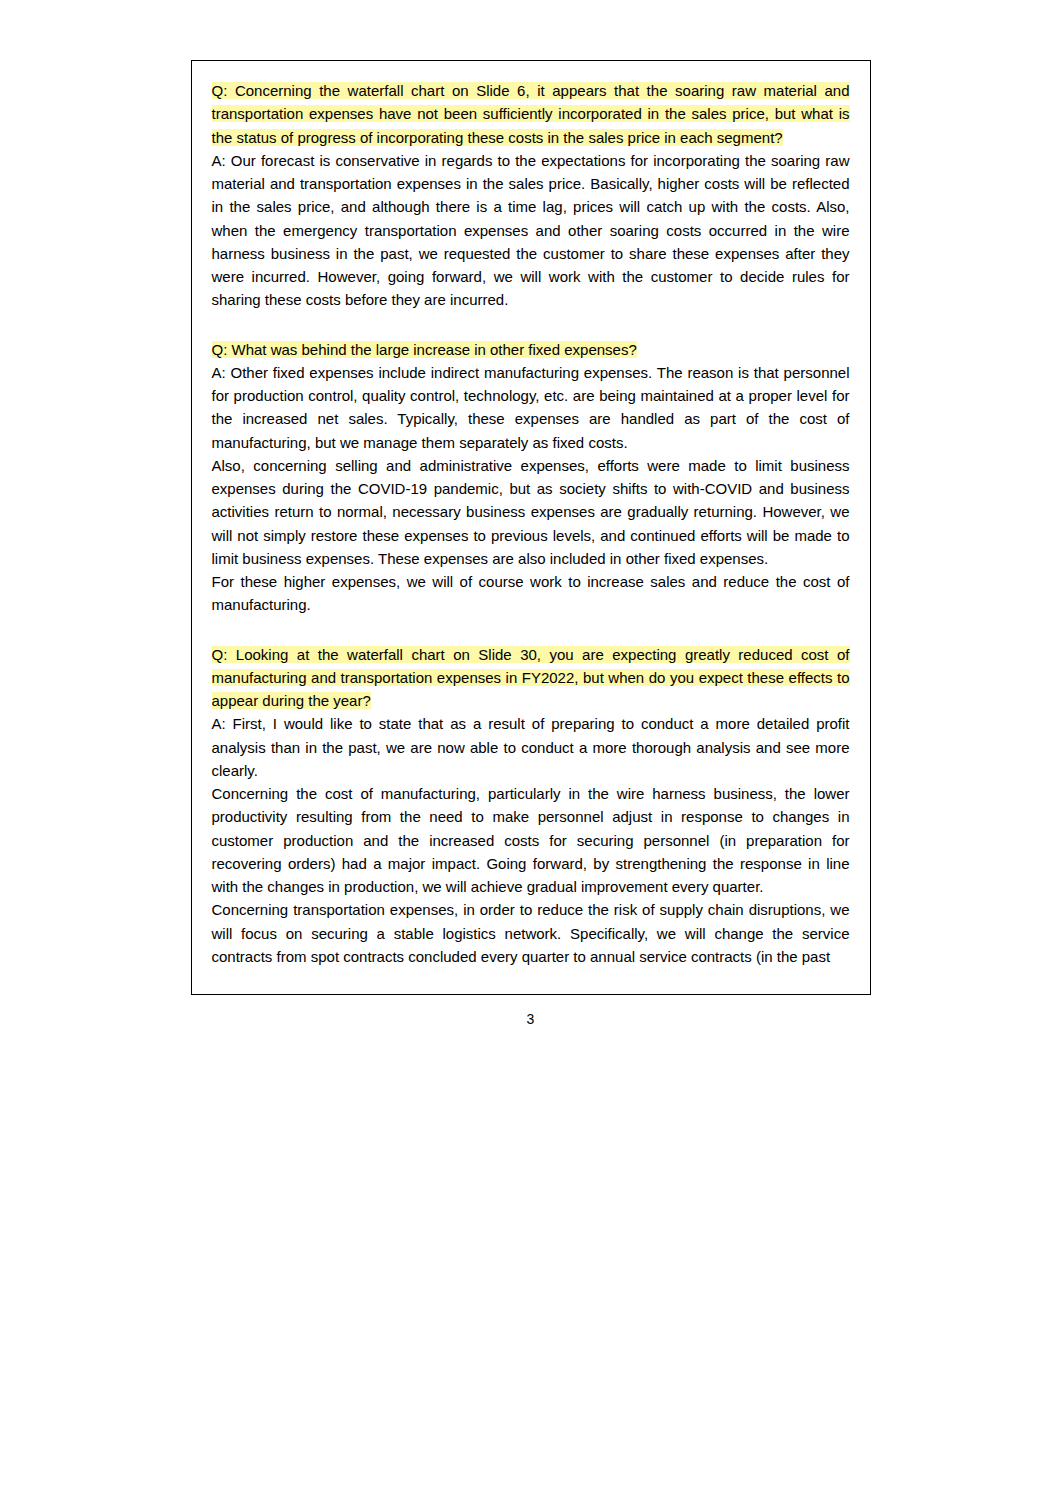Q: Concerning the waterfall chart on Slide 6, it appears that the soaring raw material and transportation expenses have not been sufficiently incorporated in the sales price, but what is the status of progress of incorporating these costs in the sales price in each segment?
A: Our forecast is conservative in regards to the expectations for incorporating the soaring raw material and transportation expenses in the sales price. Basically, higher costs will be reflected in the sales price, and although there is a time lag, prices will catch up with the costs. Also, when the emergency transportation expenses and other soaring costs occurred in the wire harness business in the past, we requested the customer to share these expenses after they were incurred. However, going forward, we will work with the customer to decide rules for sharing these costs before they are incurred.
Q: What was behind the large increase in other fixed expenses?
A: Other fixed expenses include indirect manufacturing expenses. The reason is that personnel for production control, quality control, technology, etc. are being maintained at a proper level for the increased net sales. Typically, these expenses are handled as part of the cost of manufacturing, but we manage them separately as fixed costs.
Also, concerning selling and administrative expenses, efforts were made to limit business expenses during the COVID-19 pandemic, but as society shifts to with-COVID and business activities return to normal, necessary business expenses are gradually returning. However, we will not simply restore these expenses to previous levels, and continued efforts will be made to limit business expenses. These expenses are also included in other fixed expenses.
For these higher expenses, we will of course work to increase sales and reduce the cost of manufacturing.
Q: Looking at the waterfall chart on Slide 30, you are expecting greatly reduced cost of manufacturing and transportation expenses in FY2022, but when do you expect these effects to appear during the year?
A: First, I would like to state that as a result of preparing to conduct a more detailed profit analysis than in the past, we are now able to conduct a more thorough analysis and see more clearly.
Concerning the cost of manufacturing, particularly in the wire harness business, the lower productivity resulting from the need to make personnel adjust in response to changes in customer production and the increased costs for securing personnel (in preparation for recovering orders) had a major impact. Going forward, by strengthening the response in line with the changes in production, we will achieve gradual improvement every quarter.
Concerning transportation expenses, in order to reduce the risk of supply chain disruptions, we will focus on securing a stable logistics network. Specifically, we will change the service contracts from spot contracts concluded every quarter to annual service contracts (in the past
3